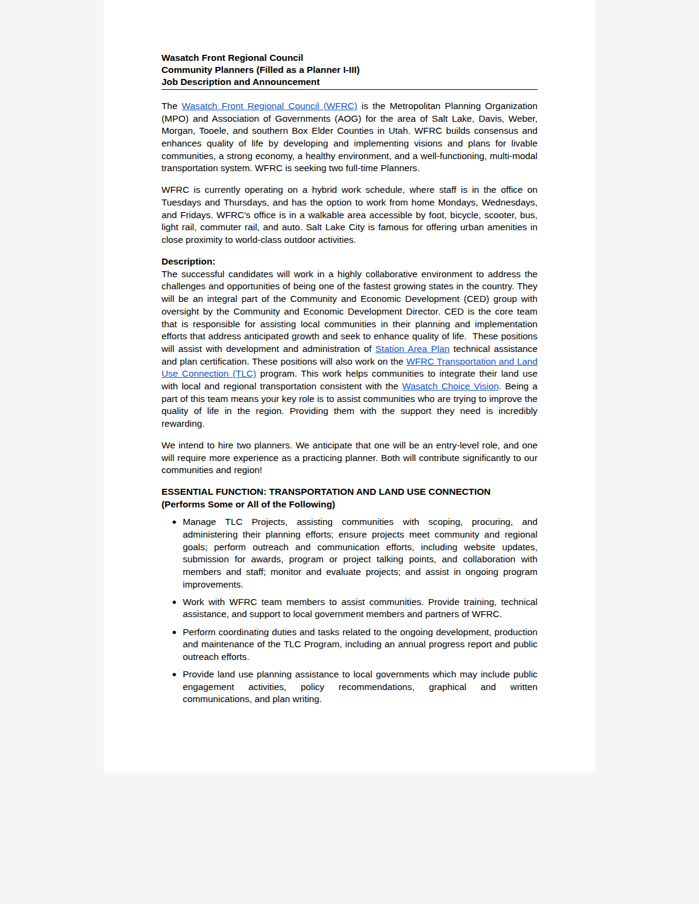Wasatch Front Regional Council
Community Planners (Filled as a Planner I-III)
Job Description and Announcement
The Wasatch Front Regional Council (WFRC) is the Metropolitan Planning Organization (MPO) and Association of Governments (AOG) for the area of Salt Lake, Davis, Weber, Morgan, Tooele, and southern Box Elder Counties in Utah. WFRC builds consensus and enhances quality of life by developing and implementing visions and plans for livable communities, a strong economy, a healthy environment, and a well-functioning, multi-modal transportation system. WFRC is seeking two full-time Planners.
WFRC is currently operating on a hybrid work schedule, where staff is in the office on Tuesdays and Thursdays, and has the option to work from home Mondays, Wednesdays, and Fridays. WFRC's office is in a walkable area accessible by foot, bicycle, scooter, bus, light rail, commuter rail, and auto. Salt Lake City is famous for offering urban amenities in close proximity to world-class outdoor activities.
Description:
The successful candidates will work in a highly collaborative environment to address the challenges and opportunities of being one of the fastest growing states in the country. They will be an integral part of the Community and Economic Development (CED) group with oversight by the Community and Economic Development Director. CED is the core team that is responsible for assisting local communities in their planning and implementation efforts that address anticipated growth and seek to enhance quality of life. These positions will assist with development and administration of Station Area Plan technical assistance and plan certification. These positions will also work on the WFRC Transportation and Land Use Connection (TLC) program. This work helps communities to integrate their land use with local and regional transportation consistent with the Wasatch Choice Vision. Being a part of this team means your key role is to assist communities who are trying to improve the quality of life in the region. Providing them with the support they need is incredibly rewarding.
We intend to hire two planners. We anticipate that one will be an entry-level role, and one will require more experience as a practicing planner. Both will contribute significantly to our communities and region!
ESSENTIAL FUNCTION: TRANSPORTATION AND LAND USE CONNECTION (Performs Some or All of the Following)
Manage TLC Projects, assisting communities with scoping, procuring, and administering their planning efforts; ensure projects meet community and regional goals; perform outreach and communication efforts, including website updates, submission for awards, program or project talking points, and collaboration with members and staff; monitor and evaluate projects; and assist in ongoing program improvements.
Work with WFRC team members to assist communities. Provide training, technical assistance, and support to local government members and partners of WFRC.
Perform coordinating duties and tasks related to the ongoing development, production and maintenance of the TLC Program, including an annual progress report and public outreach efforts.
Provide land use planning assistance to local governments which may include public engagement activities, policy recommendations, graphical and written communications, and plan writing.